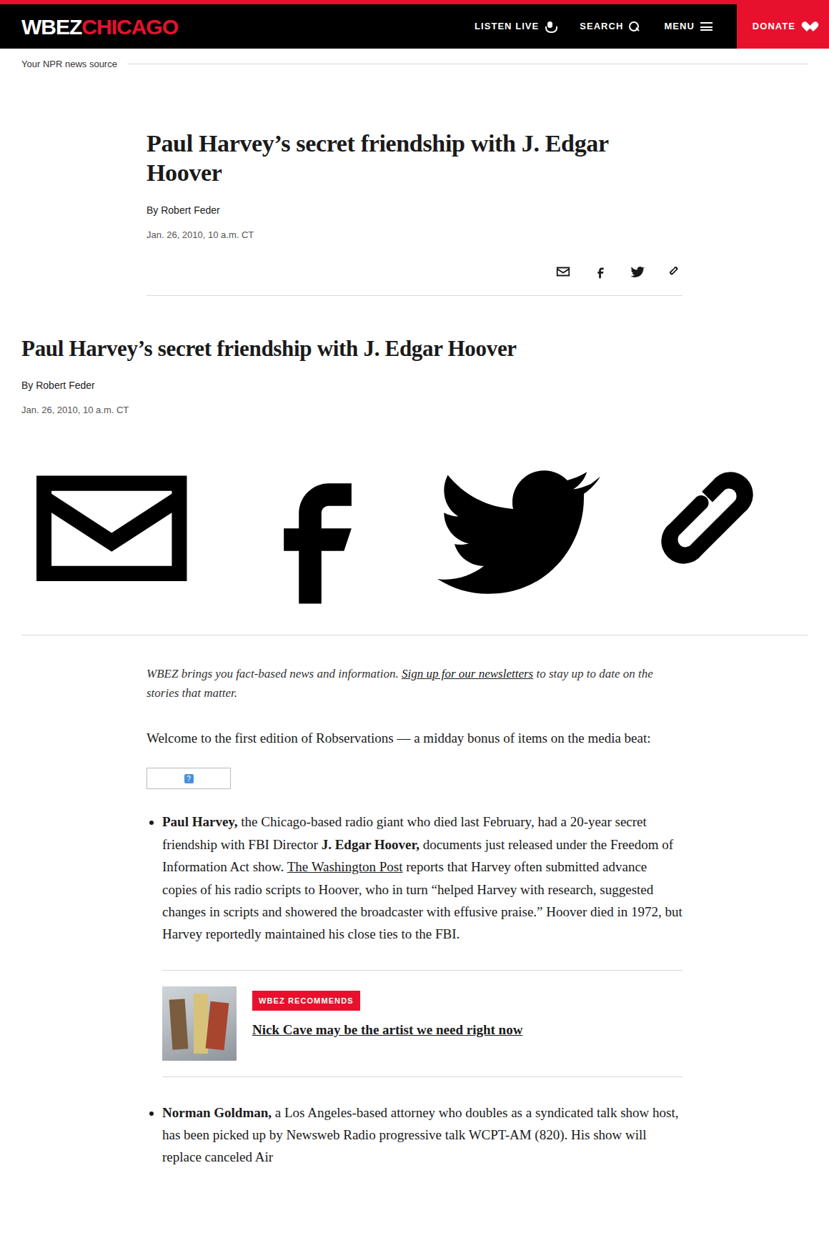WBEZ CHICAGO
LISTEN LIVE SEARCH MENU DONATE
Your NPR news source
Paul Harvey’s secret friendship with J. Edgar Hoover
By Robert Feder
Jan. 26, 2010, 10 a.m. CT
Paul Harvey’s secret friendship with J. Edgar Hoover
By Robert Feder
Jan. 26, 2010, 10 a.m. CT
WBEZ brings you fact-based news and information. Sign up for our newsletters to stay up to date on the stories that matter.
Welcome to the first edition of Robservations — a midday bonus of items on the media beat:
?
Paul Harvey, the Chicago-based radio giant who died last February, had a 20-year secret friendship with FBI Director J. Edgar Hoover, documents just released under the Freedom of Information Act show. The Washington Post reports that Harvey often submitted advance copies of his radio scripts to Hoover, who in turn “helped Harvey with research, suggested changes in scripts and showered the broadcaster with effusive praise.” Hoover died in 1972, but Harvey reportedly maintained his close ties to the FBI.
WBEZ RECOMMENDS
Nick Cave may be the artist we need right now
Norman Goldman, a Los Angeles-based attorney who doubles as a syndicated talk show host, has been picked up by Newsweb Radio progressive talk WCPT-AM (820). His show will replace canceled Air